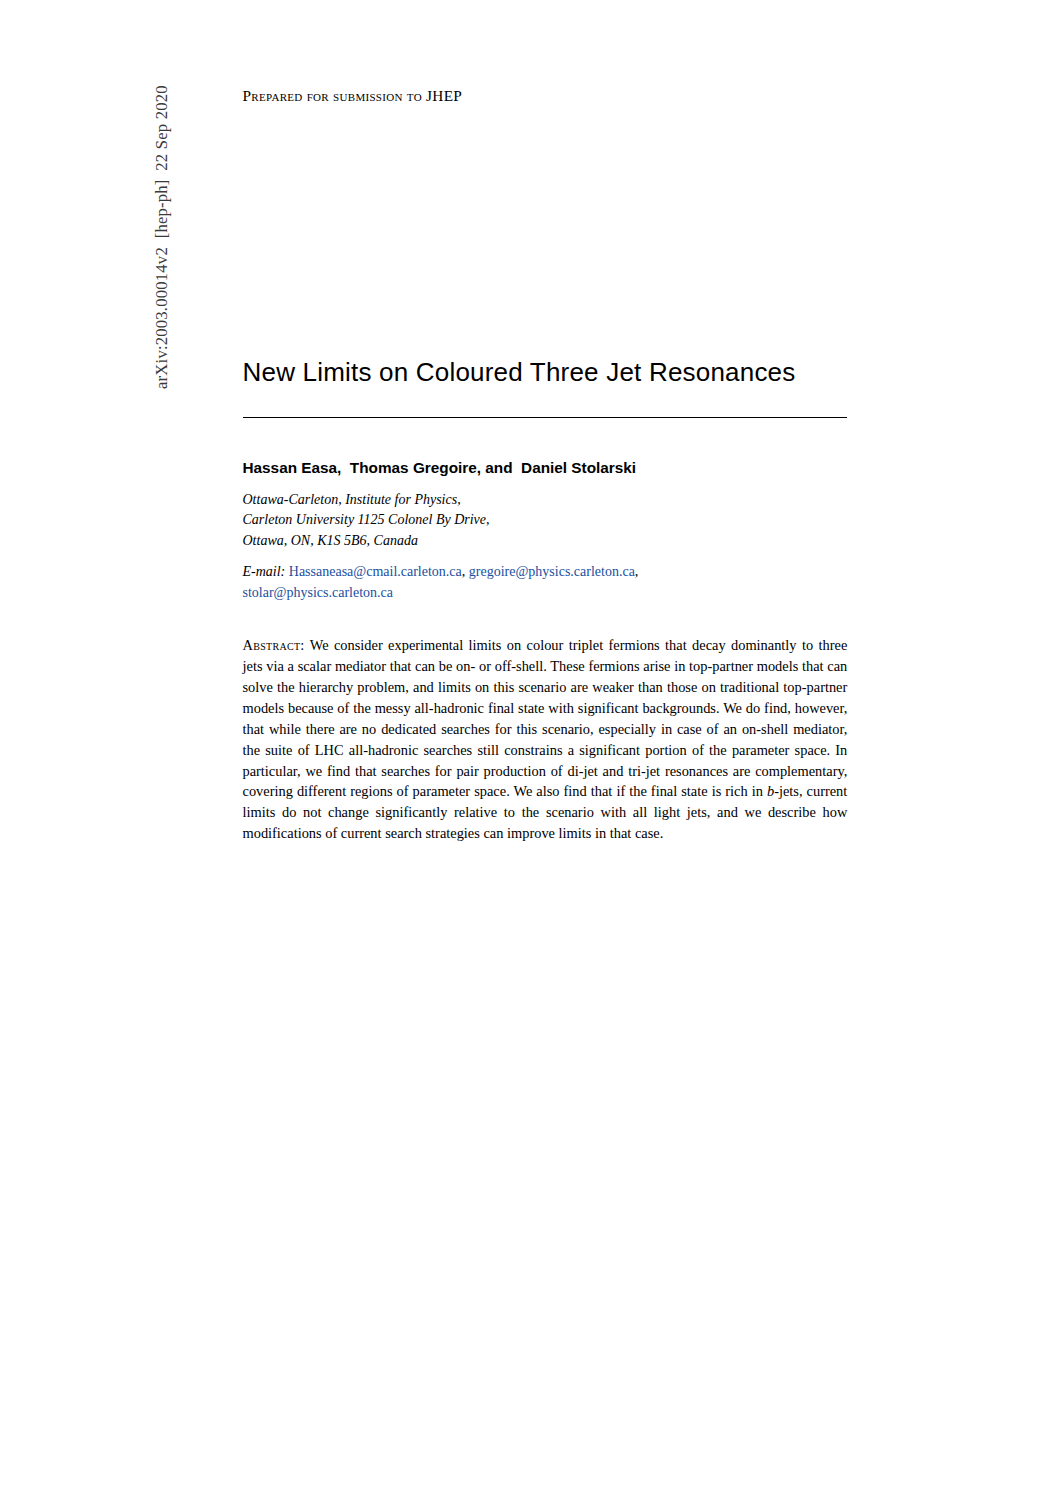arXiv:2003.00014v2 [hep-ph] 22 Sep 2020
Prepared for submission to JHEP
New Limits on Coloured Three Jet Resonances
Hassan Easa, Thomas Gregoire, and Daniel Stolarski
Ottawa-Carleton, Institute for Physics,
Carleton University 1125 Colonel By Drive,
Ottawa, ON, K1S 5B6, Canada
E-mail: Hassaneasa@cmail.carleton.ca, gregoire@physics.carleton.ca,
stolar@physics.carleton.ca
Abstract: We consider experimental limits on colour triplet fermions that decay dominantly to three jets via a scalar mediator that can be on- or off-shell. These fermions arise in top-partner models that can solve the hierarchy problem, and limits on this scenario are weaker than those on traditional top-partner models because of the messy all-hadronic final state with significant backgrounds. We do find, however, that while there are no dedicated searches for this scenario, especially in case of an on-shell mediator, the suite of LHC all-hadronic searches still constrains a significant portion of the parameter space. In particular, we find that searches for pair production of di-jet and tri-jet resonances are complementary, covering different regions of parameter space. We also find that if the final state is rich in b-jets, current limits do not change significantly relative to the scenario with all light jets, and we describe how modifications of current search strategies can improve limits in that case.